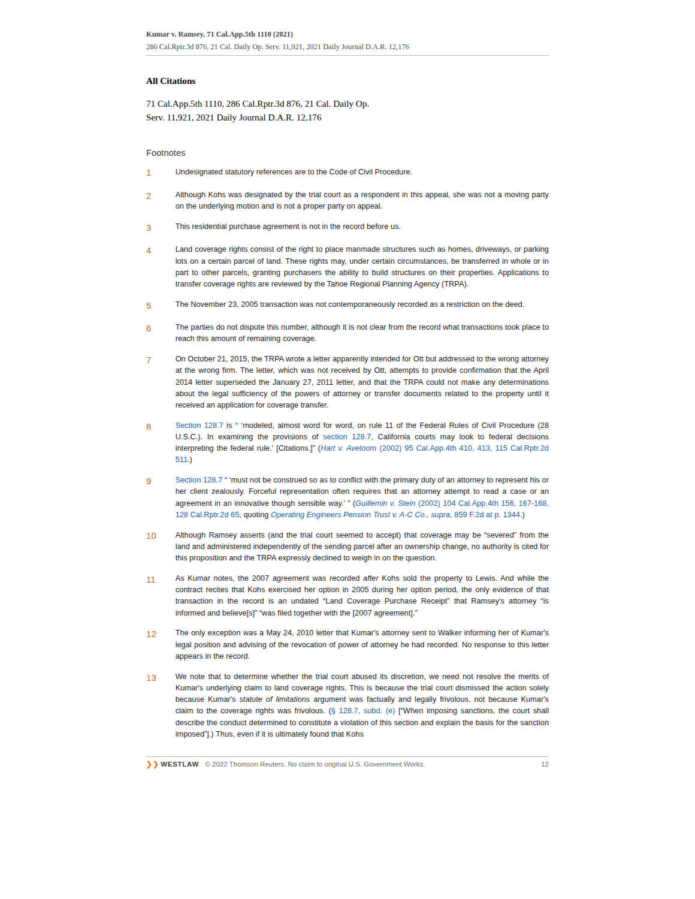Kumar v. Ramsey, 71 Cal.App.5th 1110 (2021)
286 Cal.Rptr.3d 876, 21 Cal. Daily Op. Serv. 11,921, 2021 Daily Journal D.A.R. 12,176
All Citations
71 Cal.App.5th 1110, 286 Cal.Rptr.3d 876, 21 Cal. Daily Op.
Serv. 11,921, 2021 Daily Journal D.A.R. 12,176
Footnotes
1 Undesignated statutory references are to the Code of Civil Procedure.
2 Although Kohs was designated by the trial court as a respondent in this appeal, she was not a moving party on the underlying motion and is not a proper party on appeal.
3 This residential purchase agreement is not in the record before us.
4 Land coverage rights consist of the right to place manmade structures such as homes, driveways, or parking lots on a certain parcel of land. These rights may, under certain circumstances, be transferred in whole or in part to other parcels, granting purchasers the ability to build structures on their properties. Applications to transfer coverage rights are reviewed by the Tahoe Regional Planning Agency (TRPA).
5 The November 23, 2005 transaction was not contemporaneously recorded as a restriction on the deed.
6 The parties do not dispute this number, although it is not clear from the record what transactions took place to reach this amount of remaining coverage.
7 On October 21, 2015, the TRPA wrote a letter apparently intended for Ott but addressed to the wrong attorney at the wrong firm. The letter, which was not received by Ott, attempts to provide confirmation that the April 2014 letter superseded the January 27, 2011 letter, and that the TRPA could not make any determinations about the legal sufficiency of the powers of attorney or transfer documents related to the property until it received an application for coverage transfer.
8 Section 128.7 is “ ‘modeled, almost word for word, on rule 11 of the Federal Rules of Civil Procedure (28 U.S.C.). In examining the provisions of section 128.7, California courts may look to federal decisions interpreting the federal rule.’ [Citations.]” (Hart v. Avetoom (2002) 95 Cal.App.4th 410, 413, 115 Cal.Rptr.2d 511.)
9 Section 128.7 “ ‘must not be construed so as to conflict with the primary duty of an attorney to represent his or her client zealously. Forceful representation often requires that an attorney attempt to read a case or an agreement in an innovative though sensible way.’ ” (Guillemin v. Stein (2002) 104 Cal.App.4th 156, 167-168, 128 Cal.Rptr.2d 65, quoting Operating Engineers Pension Trust v. A-C Co., supra, 859 F.2d at p. 1344.)
10 Although Ramsey asserts (and the trial court seemed to accept) that coverage may be “severed” from the land and administered independently of the sending parcel after an ownership change, no authority is cited for this proposition and the TRPA expressly declined to weigh in on the question.
11 As Kumar notes, the 2007 agreement was recorded after Kohs sold the property to Lewis. And while the contract recites that Kohs exercised her option in 2005 during her option period, the only evidence of that transaction in the record is an undated “Land Coverage Purchase Receipt” that Ramsey's attorney “is informed and believe[s]” “was filed together with the [2007 agreement].”
12 The only exception was a May 24, 2010 letter that Kumar's attorney sent to Walker informing her of Kumar's legal position and advising of the revocation of power of attorney he had recorded. No response to this letter appears in the record.
13 We note that to determine whether the trial court abused its discretion, we need not resolve the merits of Kumar's underlying claim to land coverage rights. This is because the trial court dismissed the action solely because Kumar's statute of limitations argument was factually and legally frivolous, not because Kumar's claim to the coverage rights was frivolous. (§ 128.7, subd. (e) [“When imposing sanctions, the court shall describe the conduct determined to constitute a violation of this section and explain the basis for the sanction imposed”].) Thus, even if it is ultimately found that Kohs
❯❯WESTLAW © 2022 Thomson Reuters. No claim to original U.S. Government Works. 12